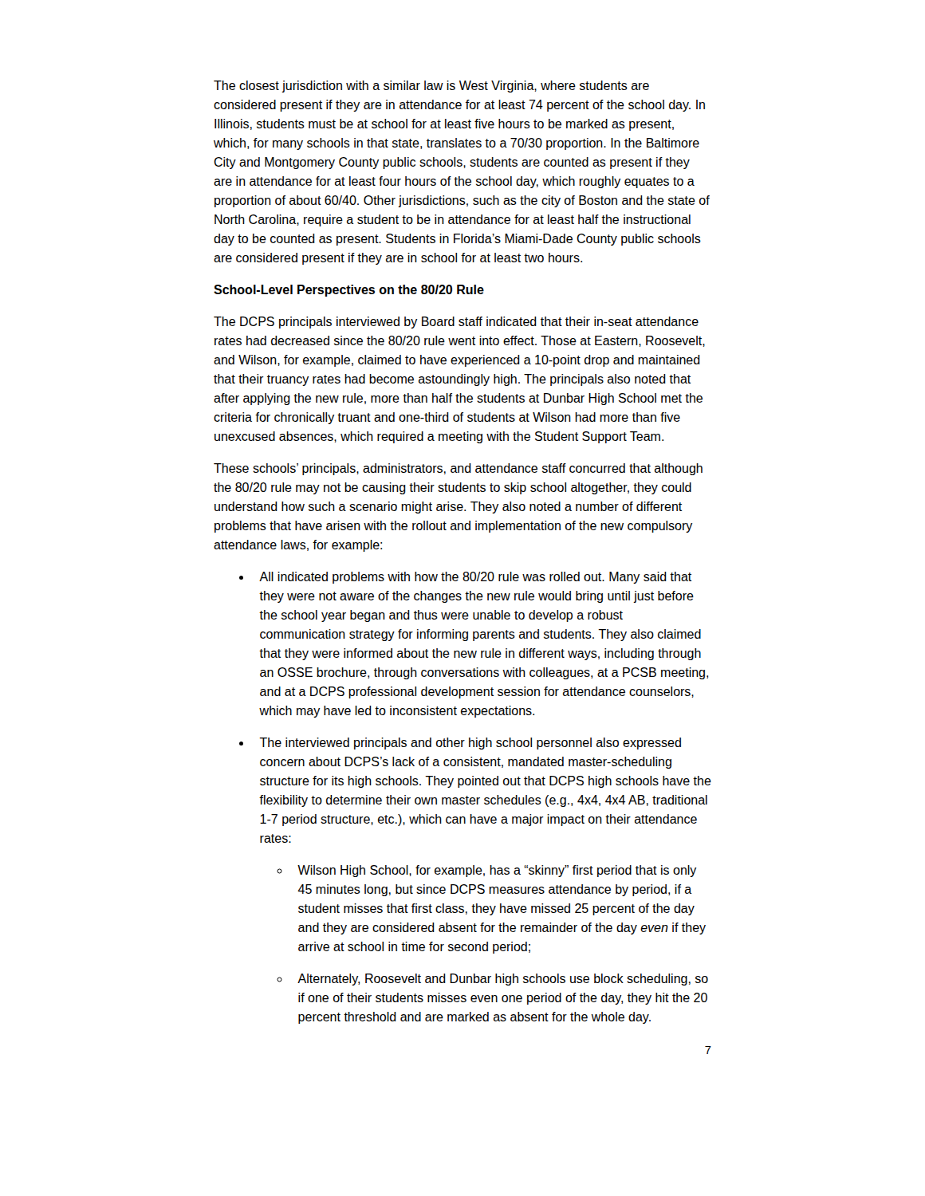The closest jurisdiction with a similar law is West Virginia, where students are considered present if they are in attendance for at least 74 percent of the school day. In Illinois, students must be at school for at least five hours to be marked as present, which, for many schools in that state, translates to a 70/30 proportion. In the Baltimore City and Montgomery County public schools, students are counted as present if they are in attendance for at least four hours of the school day, which roughly equates to a proportion of about 60/40. Other jurisdictions, such as the city of Boston and the state of North Carolina, require a student to be in attendance for at least half the instructional day to be counted as present. Students in Florida’s Miami-Dade County public schools are considered present if they are in school for at least two hours.
School-Level Perspectives on the 80/20 Rule
The DCPS principals interviewed by Board staff indicated that their in-seat attendance rates had decreased since the 80/20 rule went into effect. Those at Eastern, Roosevelt, and Wilson, for example, claimed to have experienced a 10-point drop and maintained that their truancy rates had become astoundingly high. The principals also noted that after applying the new rule, more than half the students at Dunbar High School met the criteria for chronically truant and one-third of students at Wilson had more than five unexcused absences, which required a meeting with the Student Support Team.
These schools’ principals, administrators, and attendance staff concurred that although the 80/20 rule may not be causing their students to skip school altogether, they could understand how such a scenario might arise. They also noted a number of different problems that have arisen with the rollout and implementation of the new compulsory attendance laws, for example:
All indicated problems with how the 80/20 rule was rolled out. Many said that they were not aware of the changes the new rule would bring until just before the school year began and thus were unable to develop a robust communication strategy for informing parents and students. They also claimed that they were informed about the new rule in different ways, including through an OSSE brochure, through conversations with colleagues, at a PCSB meeting, and at a DCPS professional development session for attendance counselors, which may have led to inconsistent expectations.
The interviewed principals and other high school personnel also expressed concern about DCPS’s lack of a consistent, mandated master-scheduling structure for its high schools. They pointed out that DCPS high schools have the flexibility to determine their own master schedules (e.g., 4x4, 4x4 AB, traditional 1-7 period structure, etc.), which can have a major impact on their attendance rates:
Wilson High School, for example, has a “skinny” first period that is only 45 minutes long, but since DCPS measures attendance by period, if a student misses that first class, they have missed 25 percent of the day and they are considered absent for the remainder of the day even if they arrive at school in time for second period;
Alternately, Roosevelt and Dunbar high schools use block scheduling, so if one of their students misses even one period of the day, they hit the 20 percent threshold and are marked as absent for the whole day.
7